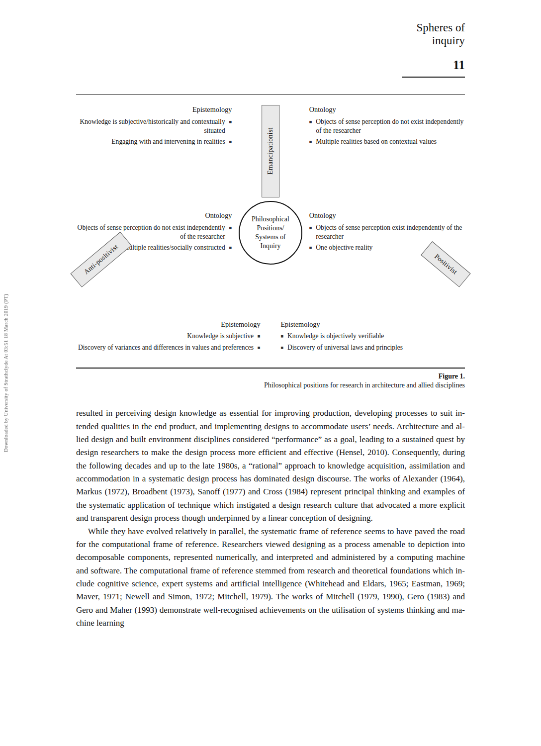Downloaded by University of Strathclyde At 03:51 18 March 2019 (PT)
Spheres of
inquiry
11
Epistemology
Knowledge is subjective/historically and contextually situated
Engaging with and intervening in realities
Emancipationist
Ontology
Objects of sense perception do not exist independently of the researcher
Multiple realities based on contextual values
Ontology
Objects of sense perception do not exist independently of the researcher
Multiple realities/socially constructed
Philosophical
Positions/
Systems of
Inquiry
Ontology
Objects of sense perception exist independently of the researcher
One objective reality
Anti-positivist Positivist
Epistemology
Knowledge is subjective
Discovery of variances and differences in values and preferences
Epistemology
Knowledge is objectively verifiable
Discovery of universal laws and principles
Figure 1. Philosophical positions for research in architecture and allied disciplines
resulted in perceiving design knowledge as essential for improving production, developing processes to suit intended qualities in the end product, and implementing designs to accommodate users’ needs. Architecture and allied design and built environment disciplines considered “performance” as a goal, leading to a sustained quest by design researchers to make the design process more efficient and effective (Hensel, 2010). Consequently, during the following decades and up to the late 1980s, a “rational” approach to knowledge acquisition, assimilation and accommodation in a systematic design process has dominated design discourse. The works of Alexander (1964), Markus (1972), Broadbent (1973), Sanoff (1977) and Cross (1984) represent principal thinking and examples of the systematic application of technique which instigated a design research culture that advocated a more explicit and transparent design process though underpinned by a linear conception of designing.
While they have evolved relatively in parallel, the systematic frame of reference seems to have paved the road for the computational frame of reference. Researchers viewed designing as a process amenable to depiction into decomposable components, represented numerically, and interpreted and administered by a computing machine and software. The computational frame of reference stemmed from research and theoretical foundations which include cognitive science, expert systems and artificial intelligence (Whitehead and Eldars, 1965; Eastman, 1969; Maver, 1971; Newell and Simon, 1972; Mitchell, 1979). The works of Mitchell (1979, 1990), Gero (1983) and Gero and Maher (1993) demonstrate well-recognised achievements on the utilisation of systems thinking and machine learning